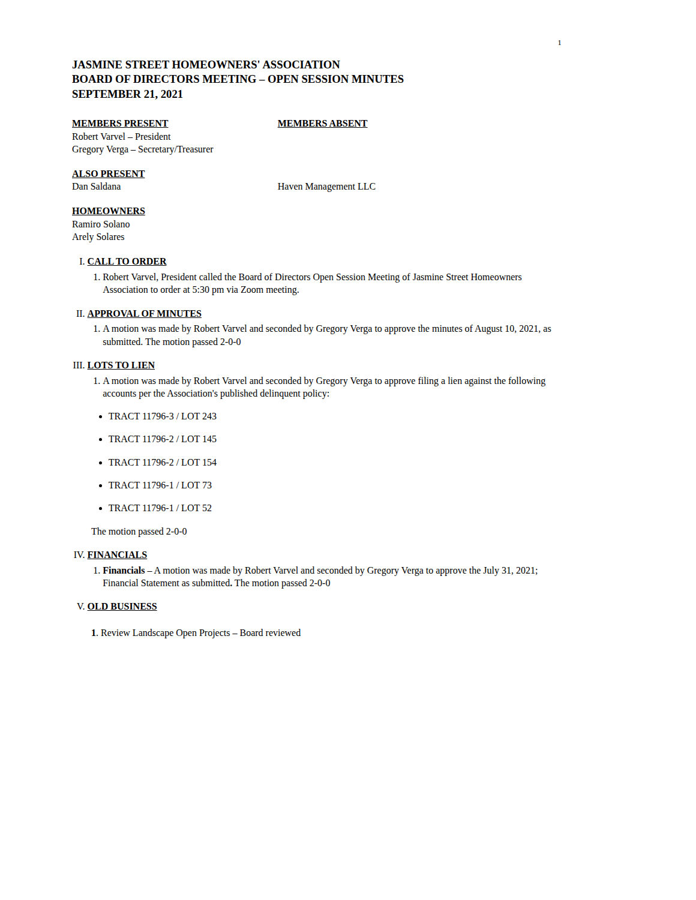1
JASMINE STREET HOMEOWNERS' ASSOCIATION BOARD OF DIRECTORS MEETING – OPEN SESSION MINUTES SEPTEMBER 21, 2021
| MEMBERS PRESENT | MEMBERS ABSENT |
| Robert Varvel – President | |
| Gregory Verga – Secretary/Treasurer | |
| ALSO PRESENT | |
| Dan Saldana | Haven Management LLC |
HOMEOWNERS
Ramiro Solano
Arely Solares
CALL TO ORDER
Robert Varvel, President called the Board of Directors Open Session Meeting of Jasmine Street Homeowners Association to order at 5:30 pm via Zoom meeting.
APPROVAL OF MINUTES
A motion was made by Robert Varvel and seconded by Gregory Verga to approve the minutes of August 10, 2021, as submitted. The motion passed 2-0-0
LOTS TO LIEN
A motion was made by Robert Varvel and seconded by Gregory Verga to approve filing a lien against the following accounts per the Association's published delinquent policy:
TRACT 11796-3 / LOT 243
TRACT 11796-2 / LOT 145
TRACT 11796-2 / LOT 154
TRACT 11796-1 / LOT 73
TRACT 11796-1 / LOT 52
The motion passed 2-0-0
FINANCIALS
Financials – A motion was made by Robert Varvel and seconded by Gregory Verga to approve the July 31, 2021; Financial Statement as submitted. The motion passed 2-0-0
OLD BUSINESS
1. Review Landscape Open Projects – Board reviewed